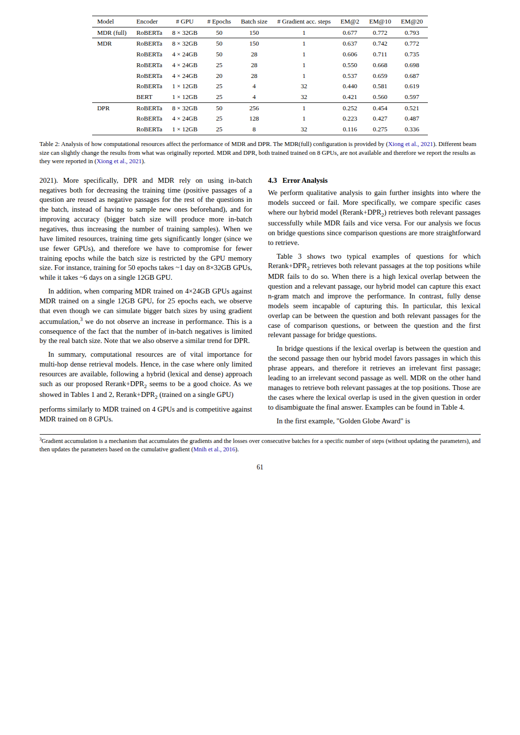| Model | Encoder | # GPU | # Epochs | Batch size | # Gradient acc. steps | EM@2 | EM@10 | EM@20 |
| --- | --- | --- | --- | --- | --- | --- | --- | --- |
| MDR (full) | RoBERTa | 8 × 32GB | 50 | 150 | 1 | 0.677 | 0.772 | 0.793 |
| MDR | RoBERTa | 8 × 32GB | 50 | 150 | 1 | 0.637 | 0.742 | 0.772 |
| | RoBERTa | 4 × 24GB | 50 | 28 | 1 | 0.606 | 0.711 | 0.735 |
| | RoBERTa | 4 × 24GB | 25 | 28 | 1 | 0.550 | 0.668 | 0.698 |
| | RoBERTa | 4 × 24GB | 20 | 28 | 1 | 0.537 | 0.659 | 0.687 |
| | RoBERTa | 1 × 12GB | 25 | 4 | 32 | 0.440 | 0.581 | 0.619 |
| | BERT | 1 × 12GB | 25 | 4 | 32 | 0.421 | 0.560 | 0.597 |
| DPR | RoBERTa | 8 × 32GB | 50 | 256 | 1 | 0.252 | 0.454 | 0.521 |
| | RoBERTa | 4 × 24GB | 25 | 128 | 1 | 0.223 | 0.427 | 0.487 |
| | RoBERTa | 1 × 12GB | 25 | 8 | 32 | 0.116 | 0.275 | 0.336 |
Table 2: Analysis of how computational resources affect the performance of MDR and DPR. The MDR(full) configuration is provided by (Xiong et al., 2021). Different beam size can slightly change the results from what was originally reported. MDR and DPR, both trained trained on 8 GPUs, are not available and therefore we report the results as they were reported in (Xiong et al., 2021).
2021). More specifically, DPR and MDR rely on using in-batch negatives both for decreasing the training time (positive passages of a question are reused as negative passages for the rest of the questions in the batch, instead of having to sample new ones beforehand), and for improving accuracy (bigger batch size will produce more in-batch negatives, thus increasing the number of training samples). When we have limited resources, training time gets significantly longer (since we use fewer GPUs), and therefore we have to compromise for fewer training epochs while the batch size is restricted by the GPU memory size. For instance, training for 50 epochs takes ~1 day on 8×32GB GPUs, while it takes ~6 days on a single 12GB GPU.
In addition, when comparing MDR trained on 4×24GB GPUs against MDR trained on a single 12GB GPU, for 25 epochs each, we observe that even though we can simulate bigger batch sizes by using gradient accumulation,3 we do not observe an increase in performance. This is a consequence of the fact that the number of in-batch negatives is limited by the real batch size. Note that we also observe a similar trend for DPR.
In summary, computational resources are of vital importance for multi-hop dense retrieval models. Hence, in the case where only limited resources are available, following a hybrid (lexical and dense) approach such as our proposed Rerank+DPR2 seems to be a good choice. As we showed in Tables 1 and 2, Rerank+DPR2 (trained on a single GPU)
performs similarly to MDR trained on 4 GPUs and is competitive against MDR trained on 8 GPUs.
4.3 Error Analysis
We perform qualitative analysis to gain further insights into where the models succeed or fail. More specifically, we compare specific cases where our hybrid model (Rerank+DPR2) retrieves both relevant passages successfully while MDR fails and vice versa. For our analysis we focus on bridge questions since comparison questions are more straightforward to retrieve.
Table 3 shows two typical examples of questions for which Rerank+DPR2 retrieves both relevant passages at the top positions while MDR fails to do so. When there is a high lexical overlap between the question and a relevant passage, our hybrid model can capture this exact n-gram match and improve the performance. In contrast, fully dense models seem incapable of capturing this. In particular, this lexical overlap can be between the question and both relevant passages for the case of comparison questions, or between the question and the first relevant passage for bridge questions.
In bridge questions if the lexical overlap is between the question and the second passage then our hybrid model favors passages in which this phrase appears, and therefore it retrieves an irrelevant first passage; leading to an irrelevant second passage as well. MDR on the other hand manages to retrieve both relevant passages at the top positions. Those are the cases where the lexical overlap is used in the given question in order to disambiguate the final answer. Examples can be found in Table 4.
In the first example, "Golden Globe Award" is
3Gradient accumulation is a mechanism that accumulates the gradients and the losses over consecutive batches for a specific number of steps (without updating the parameters), and then updates the parameters based on the cumulative gradient (Mnih et al., 2016).
61